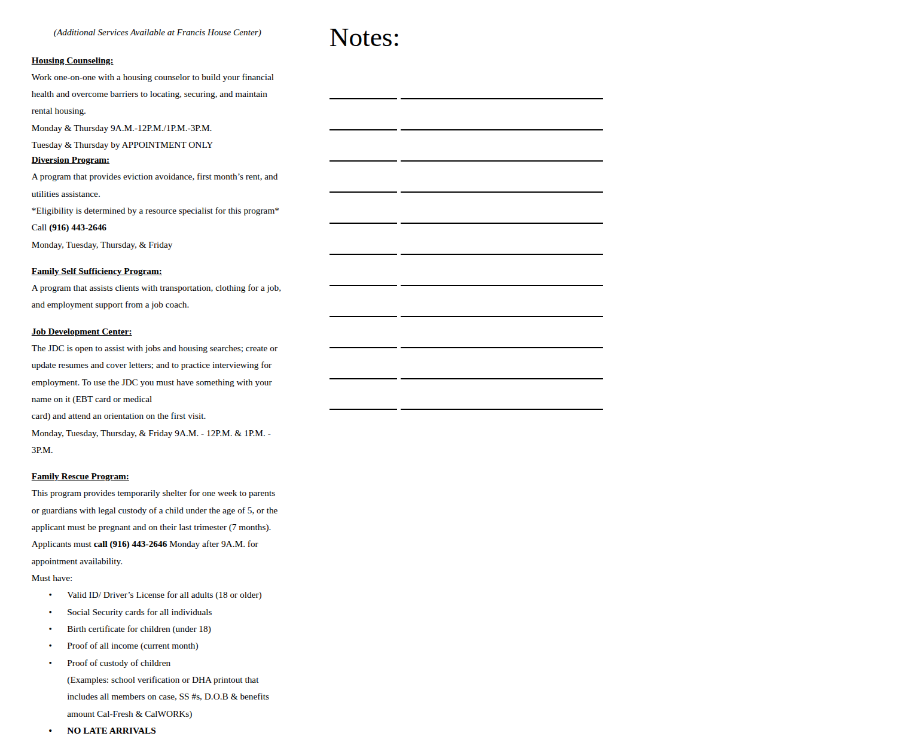(Additional Services Available at Francis House Center)
Housing Counseling:
Work one-on-one with a housing counselor to build your financial health and overcome barriers to locating, securing, and maintain rental housing.
Monday & Thursday 9A.M.-12P.M./1P.M.-3P.M.
Tuesday & Thursday by APPOINTMENT ONLY
Diversion Program:
A program that provides eviction avoidance, first month’s rent, and utilities assistance.
*Eligibility is determined by a resource specialist for this program* Call (916) 443-2646
Monday, Tuesday, Thursday, & Friday
Family Self Sufficiency Program:
A program that assists clients with transportation, clothing for a job, and employment support from a job coach.
Job Development Center:
The JDC is open to assist with jobs and housing searches; create or update resumes and cover letters; and to practice interviewing for employment. To use the JDC you must have something with your name on it (EBT card or medical
card) and attend an orientation on the first visit.
Monday, Tuesday, Thursday, & Friday 9A.M. - 12P.M. & 1P.M. - 3P.M.
Family Rescue Program:
This program provides temporarily shelter for one week to parents or guardians with legal custody of a child under the age of 5, or the applicant must be pregnant and on their last trimester (7 months). Applicants must call (916) 443-2646 Monday after 9A.M. for appointment availability.
Must have:
Valid ID/ Driver’s License for all adults (18 or older)
Social Security cards for all individuals
Birth certificate for children (under 18)
Proof of all income (current month)
Proof of custody of children
(Examples: school verification or DHA printout that includes all members on case, SS #s, D.O.B & benefits amount Cal-Fresh & CalWORKs)
NO LATE ARRIVALS
Notes: